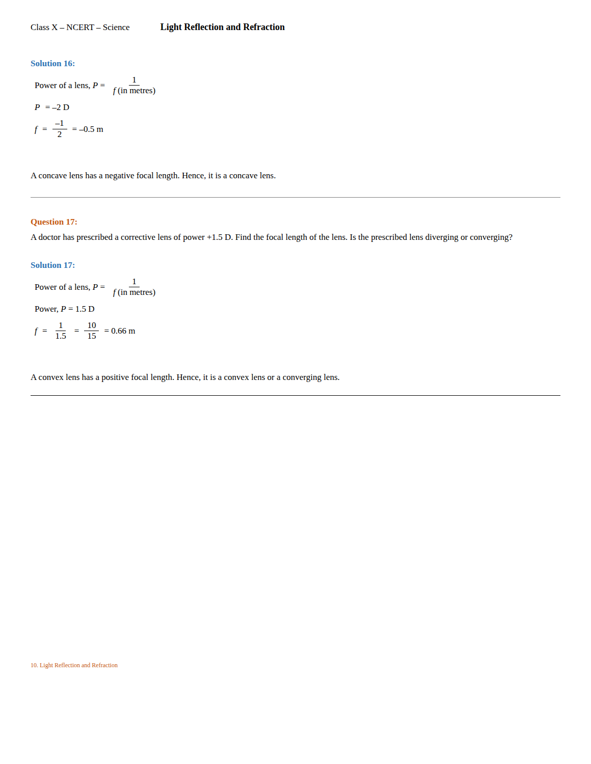Class X – NCERT – Science Light Reflection and Refraction
Solution 16:
Power of a lens, P = 1 f (in metres)
P = –2 D
f = –1 2 = –0.5 m
A concave lens has a negative focal length. Hence, it is a concave lens.
Question 17:
A doctor has prescribed a corrective lens of power +1.5 D. Find the focal length of the lens. Is the prescribed lens diverging or converging?
Solution 17:
Power of a lens, P = 1 f (in metres)
Power, P = 1.5 D
f = 1 1.5 = 10 15 = 0.66 m
A convex lens has a positive focal length. Hence, it is a convex lens or a converging lens.
10. Light Reflection and Refraction